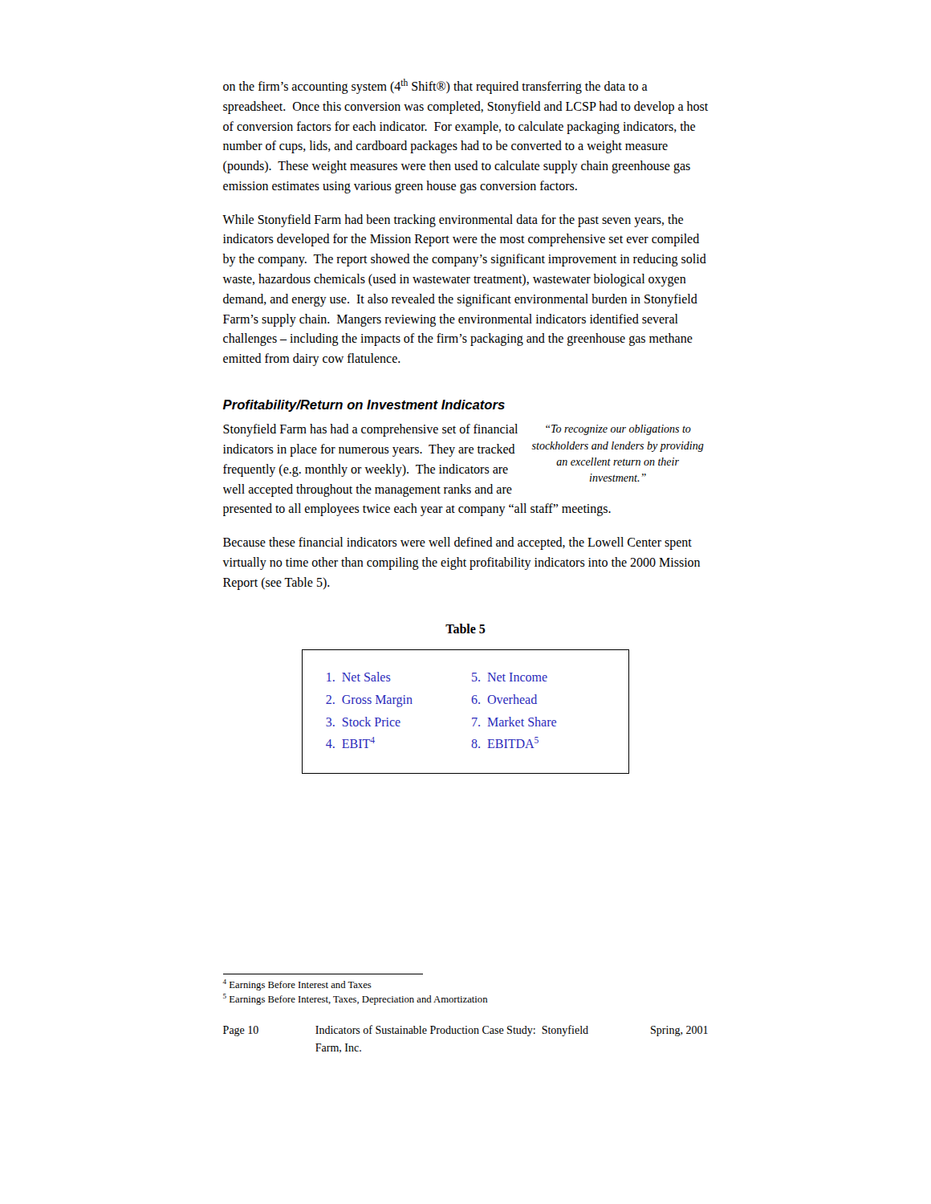on the firm’s accounting system (4th Shift®) that required transferring the data to a spreadsheet. Once this conversion was completed, Stonyfield and LCSP had to develop a host of conversion factors for each indicator. For example, to calculate packaging indicators, the number of cups, lids, and cardboard packages had to be converted to a weight measure (pounds). These weight measures were then used to calculate supply chain greenhouse gas emission estimates using various green house gas conversion factors.
While Stonyfield Farm had been tracking environmental data for the past seven years, the indicators developed for the Mission Report were the most comprehensive set ever compiled by the company. The report showed the company’s significant improvement in reducing solid waste, hazardous chemicals (used in wastewater treatment), wastewater biological oxygen demand, and energy use. It also revealed the significant environmental burden in Stonyfield Farm’s supply chain. Mangers reviewing the environmental indicators identified several challenges – including the impacts of the firm’s packaging and the greenhouse gas methane emitted from dairy cow flatulence.
Profitability/Return on Investment Indicators
“To recognize our obligations to stockholders and lenders by providing an excellent return on their investment.”
Stonyfield Farm has had a comprehensive set of financial indicators in place for numerous years. They are tracked frequently (e.g. monthly or weekly). The indicators are well accepted throughout the management ranks and are presented to all employees twice each year at company “all staff” meetings.
Because these financial indicators were well defined and accepted, the Lowell Center spent virtually no time other than compiling the eight profitability indicators into the 2000 Mission Report (see Table 5).
Table 5
| 1. Net Sales | 5. Net Income |
| 2. Gross Margin | 6. Overhead |
| 3. Stock Price | 7. Market Share |
| 4. EBIT 4 | 8. EBITDA 5 |
4 Earnings Before Interest and Taxes
5 Earnings Before Interest, Taxes, Depreciation and Amortization
Page 10 Indicators of Sustainable Production Case Study: Stonyfield Farm, Inc. Spring, 2001